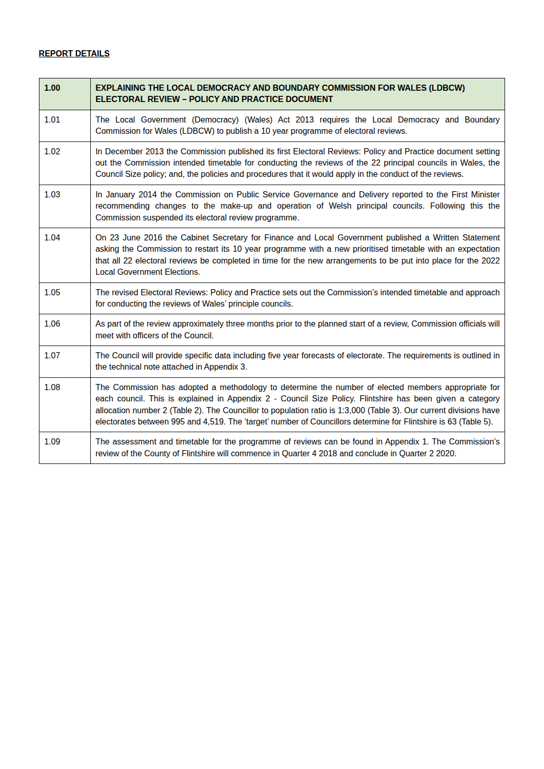REPORT DETAILS
| 1.00 | EXPLAINING THE LOCAL DEMOCRACY AND BOUNDARY COMMISSION FOR WALES (LDBCW) ELECTORAL REVIEW – POLICY AND PRACTICE DOCUMENT |
| 1.01 | The Local Government (Democracy) (Wales) Act 2013 requires the Local Democracy and Boundary Commission for Wales (LDBCW) to publish a 10 year programme of electoral reviews. |
| 1.02 | In December 2013 the Commission published its first Electoral Reviews: Policy and Practice document setting out the Commission intended timetable for conducting the reviews of the 22 principal councils in Wales, the Council Size policy; and, the policies and procedures that it would apply in the conduct of the reviews. |
| 1.03 | In January 2014 the Commission on Public Service Governance and Delivery reported to the First Minister recommending changes to the make-up and operation of Welsh principal councils. Following this the Commission suspended its electoral review programme. |
| 1.04 | On 23 June 2016 the Cabinet Secretary for Finance and Local Government published a Written Statement asking the Commission to restart its 10 year programme with a new prioritised timetable with an expectation that all 22 electoral reviews be completed in time for the new arrangements to be put into place for the 2022 Local Government Elections. |
| 1.05 | The revised Electoral Reviews: Policy and Practice sets out the Commission’s intended timetable and approach for conducting the reviews of Wales’ principle councils. |
| 1.06 | As part of the review approximately three months prior to the planned start of a review, Commission officials will meet with officers of the Council. |
| 1.07 | The Council will provide specific data including five year forecasts of electorate. The requirements is outlined in the technical note attached in Appendix 3. |
| 1.08 | The Commission has adopted a methodology to determine the number of elected members appropriate for each council. This is explained in Appendix 2 - Council Size Policy. Flintshire has been given a category allocation number 2 (Table 2). The Councillor to population ratio is 1:3,000 (Table 3). Our current divisions have electorates between 995 and 4,519. The ‘target’ number of Councillors determine for Flintshire is 63 (Table 5). |
| 1.09 | The assessment and timetable for the programme of reviews can be found in Appendix 1. The Commission’s review of the County of Flintshire will commence in Quarter 4 2018 and conclude in Quarter 2 2020. |